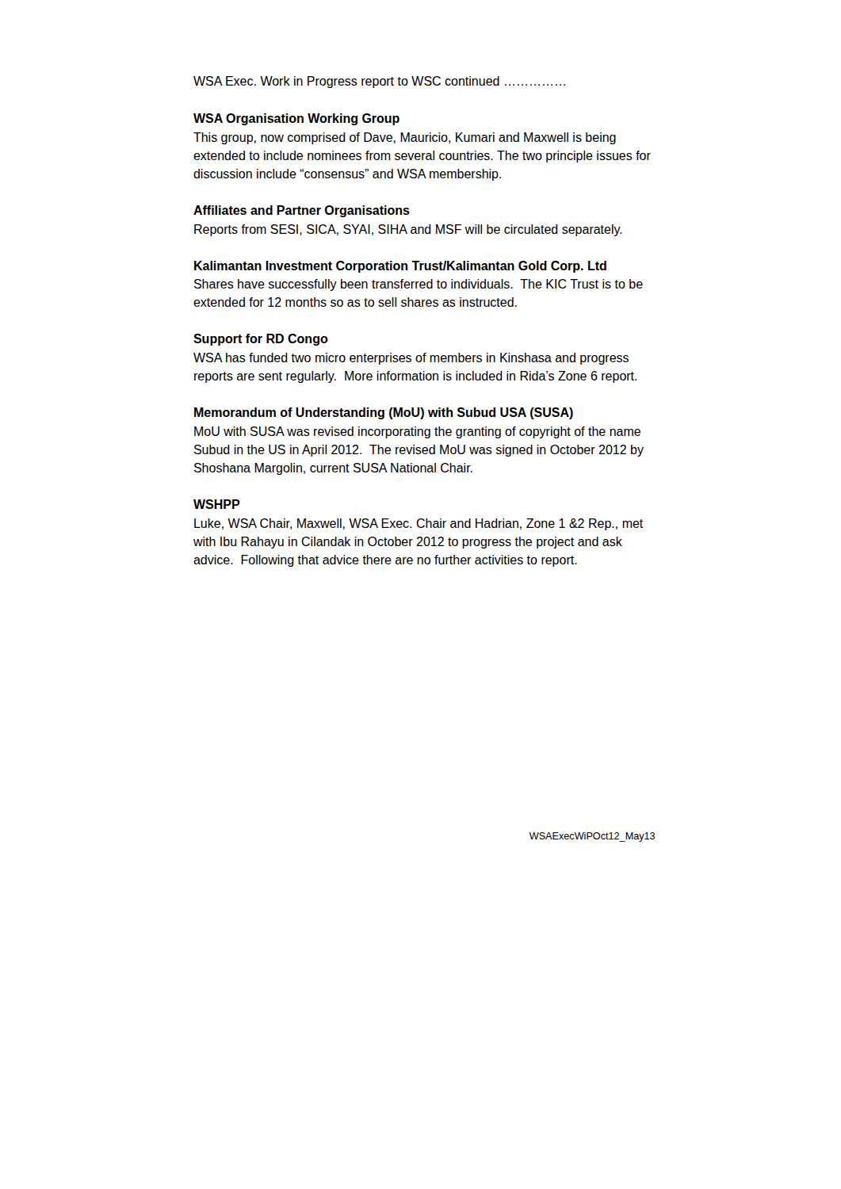WSA Exec. Work in Progress report to WSC continued ……………
WSA Organisation Working Group
This group, now comprised of Dave, Mauricio, Kumari and Maxwell is being extended to include nominees from several countries. The two principle issues for discussion include “consensus” and WSA membership.
Affiliates and Partner Organisations
Reports from SESI, SICA, SYAI, SIHA and MSF will be circulated separately.
Kalimantan Investment Corporation Trust/Kalimantan Gold Corp. Ltd
Shares have successfully been transferred to individuals. The KIC Trust is to be extended for 12 months so as to sell shares as instructed.
Support for RD Congo
WSA has funded two micro enterprises of members in Kinshasa and progress reports are sent regularly. More information is included in Rida’s Zone 6 report.
Memorandum of Understanding (MoU) with Subud USA (SUSA)
MoU with SUSA was revised incorporating the granting of copyright of the name Subud in the US in April 2012. The revised MoU was signed in October 2012 by Shoshana Margolin, current SUSA National Chair.
WSHPP
Luke, WSA Chair, Maxwell, WSA Exec. Chair and Hadrian, Zone 1 &2 Rep., met with Ibu Rahayu in Cilandak in October 2012 to progress the project and ask advice. Following that advice there are no further activities to report.
WSAExecWiPOct12_May13